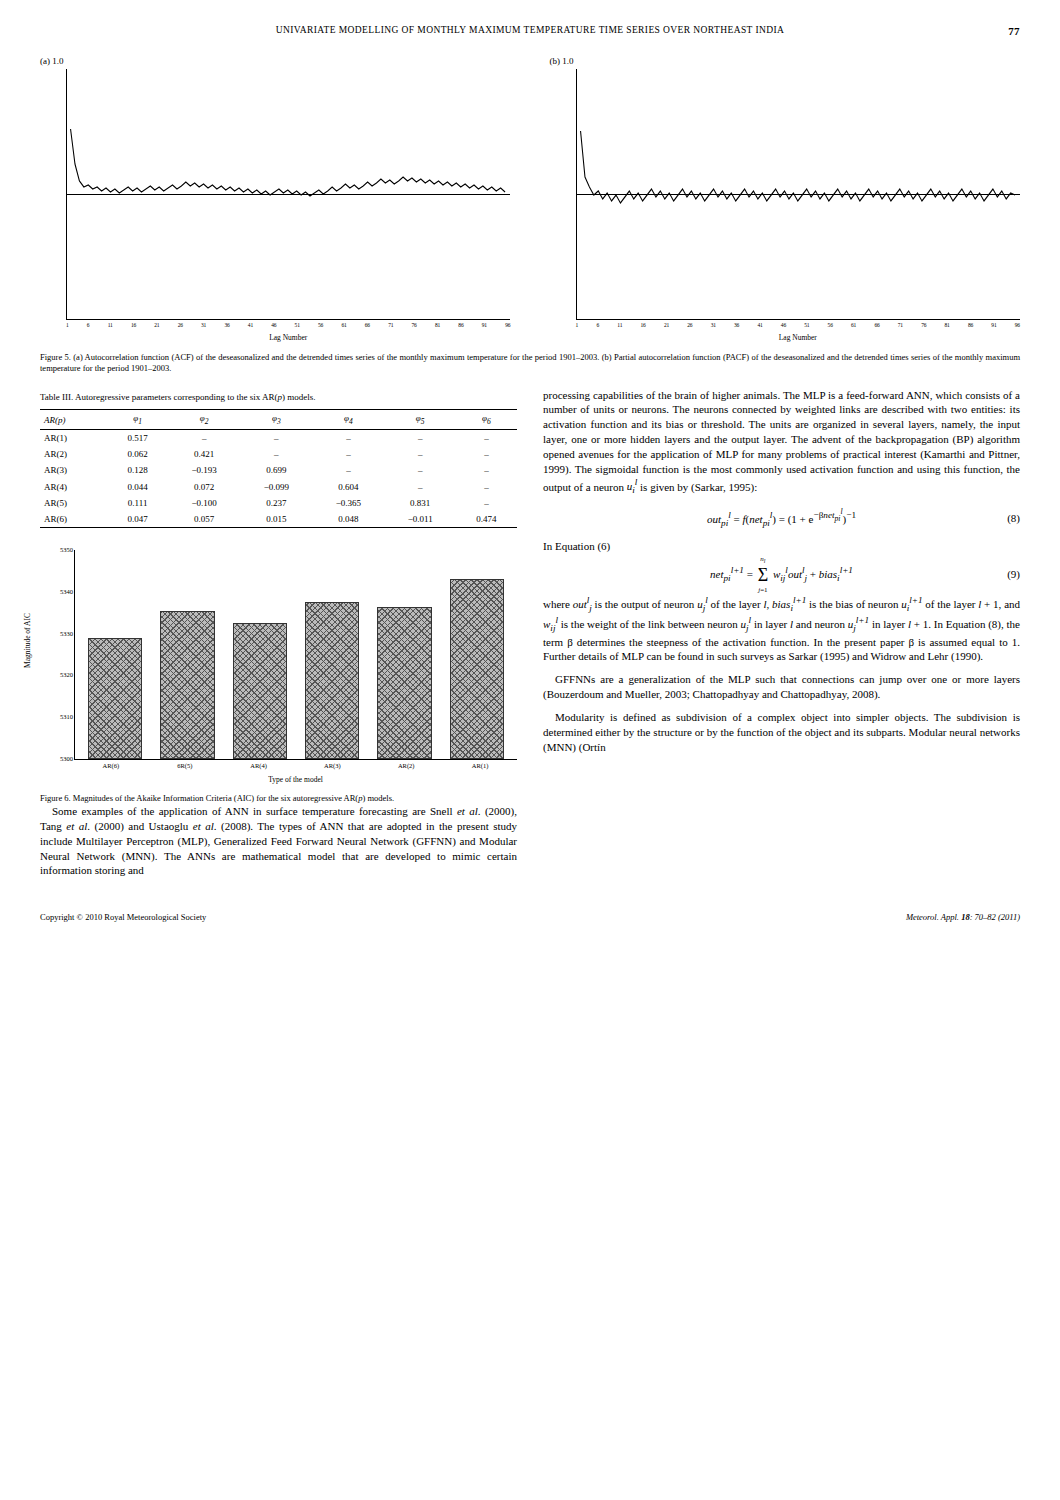UNIVARIATE MODELLING OF MONTHLY MAXIMUM TEMPERATURE TIME SERIES OVER NORTHEAST INDIA 77
(a) 1.0
1.0 .9 .8 .7 .6 .5 .4 .3 .2 .1 0.0 -.1 -.2 -.3 -.4 -.5 -.6 -.7 -.8 -.9 -1.0
ACF
16111621263136414651566166717681869196
Lag Number
(b) 1.0
1.0 .9 .8 .7 .6 .5 .4 .3 .2 .1 0.0 -.1 -.2 -.3 -.4 -.5 -.6 -.7 -.8 -.9 -1.0
PACF
16111621263136414651566166717681869196
Lag Number
Figure 5. (a) Autocorrelation function (ACF) of the deseasonalized and the detrended times series of the monthly maximum temperature for the period 1901–2003. (b) Partial autocorrelation function (PACF) of the deseasonalized and the detrended times series of the monthly maximum temperature for the period 1901–2003.
Table III. Autoregressive parameters corresponding to the six AR( p ) models.
| AR( p ) | φ 1 | φ 2 | φ 3 | φ 4 | φ 5 | φ 6 |
| --- | --- | --- | --- | --- | --- | --- |
| AR(1) | 0.517 | – | – | – | – | – |
| AR(2) | 0.062 | 0.421 | – | – | – | – |
| AR(3) | 0.128 | −0.193 | 0.699 | – | – | – |
| AR(4) | 0.044 | 0.072 | −0.099 | 0.604 | – | – |
| AR(5) | 0.111 | −0.100 | 0.237 | −0.365 | 0.831 | – |
| AR(6) | 0.047 | 0.057 | 0.015 | 0.048 | −0.011 | 0.474 |
5350 5340 5330 5320 5310 5300
Magnitude of AIC
AR(6) 6R(5) AR(4) AR(3) AR(2) AR(1)
Type of the model
Figure 6. Magnitudes of the Akaike Information Criteria (AIC) for the six autoregressive AR(p) models.
Some examples of the application of ANN in surface temperature forecasting are Snell et al. (2000), Tang et al. (2000) and Ustaoglu et al. (2008). The types of ANN that are adopted in the present study include Multilayer Perceptron (MLP), Generalized Feed Forward Neural Network (GFFNN) and Modular Neural Network (MNN). The ANNs are mathematical model that are developed to mimic certain information storing and
processing capabilities of the brain of higher animals. The MLP is a feed-forward ANN, which consists of a number of units or neurons. The neurons connected by weighted links are described with two entities: its activation function and its bias or threshold. The units are organized in several layers, namely, the input layer, one or more hidden layers and the output layer. The advent of the backpropagation (BP) algorithm opened avenues for the application of MLP for many problems of practical interest (Kamarthi and Pittner, 1999). The sigmoidal function is the most commonly used activation function and using this function, the output of a neuron uil is given by (Sarkar, 1995):
outpil = f(netpil) = (1 + e−βnetpil)−1 (8)
In Equation (6)
netpil+1 = nl Σ j=1 wijloutlj + biasil+1 (9)
where outlj is the output of neuron ujl of the layer l, biasil+1 is the bias of neuron uil+1 of the layer l + 1, and wijl is the weight of the link between neuron ujl in layer l and neuron ujl+1 in layer l + 1. In Equation (8), the term β determines the steepness of the activation function. In the present paper β is assumed equal to 1. Further details of MLP can be found in such surveys as Sarkar (1995) and Widrow and Lehr (1990).
GFFNNs are a generalization of the MLP such that connections can jump over one or more layers (Bouzerdoum and Mueller, 2003; Chattopadhyay and Chattopadhyay, 2008).
Modularity is defined as subdivision of a complex object into simpler objects. The subdivision is determined either by the structure or by the function of the object and its subparts. Modular neural networks (MNN) (Ortín
Copyright © 2010 Royal Meteorological Society
Meteorol. Appl. 18: 70–82 (2011)